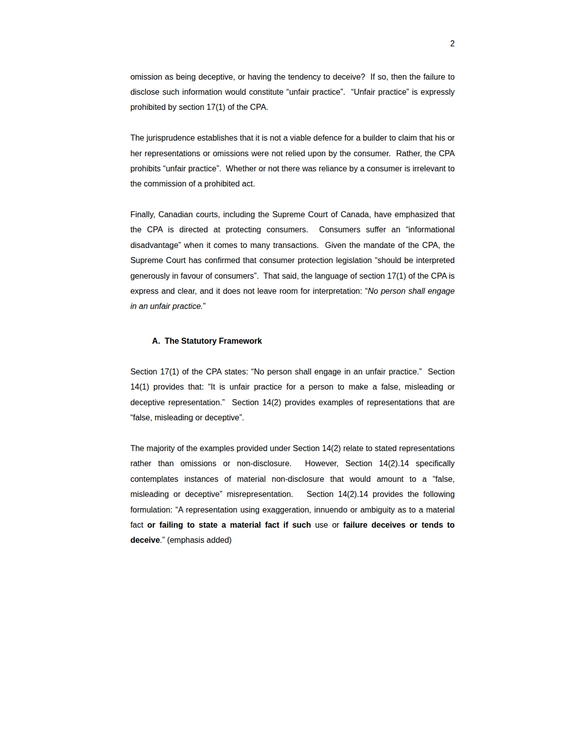2
omission as being deceptive, or having the tendency to deceive? If so, then the failure to disclose such information would constitute “unfair practice”. “Unfair practice” is expressly prohibited by section 17(1) of the CPA.
The jurisprudence establishes that it is not a viable defence for a builder to claim that his or her representations or omissions were not relied upon by the consumer. Rather, the CPA prohibits “unfair practice”. Whether or not there was reliance by a consumer is irrelevant to the commission of a prohibited act.
Finally, Canadian courts, including the Supreme Court of Canada, have emphasized that the CPA is directed at protecting consumers. Consumers suffer an “informational disadvantage” when it comes to many transactions. Given the mandate of the CPA, the Supreme Court has confirmed that consumer protection legislation “should be interpreted generously in favour of consumers”. That said, the language of section 17(1) of the CPA is express and clear, and it does not leave room for interpretation: “No person shall engage in an unfair practice.”
A. The Statutory Framework
Section 17(1) of the CPA states: “No person shall engage in an unfair practice.” Section 14(1) provides that: “It is unfair practice for a person to make a false, misleading or deceptive representation.” Section 14(2) provides examples of representations that are “false, misleading or deceptive”.
The majority of the examples provided under Section 14(2) relate to stated representations rather than omissions or non-disclosure. However, Section 14(2).14 specifically contemplates instances of material non-disclosure that would amount to a “false, misleading or deceptive” misrepresentation. Section 14(2).14 provides the following formulation: “A representation using exaggeration, innuendo or ambiguity as to a material fact or failing to state a material fact if such use or failure deceives or tends to deceive.” (emphasis added)